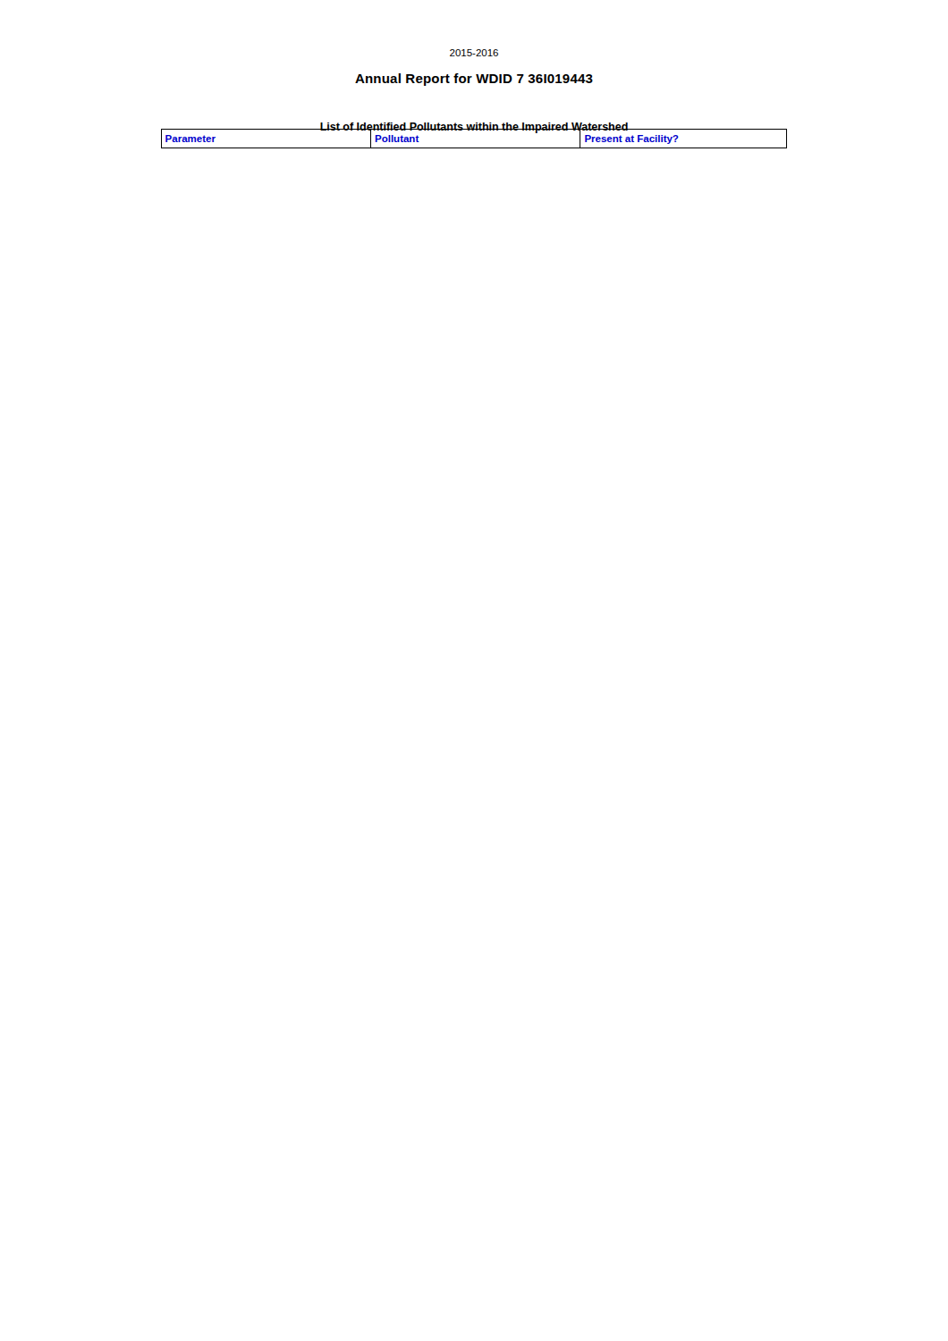2015-2016
Annual Report for WDID 7 36I019443
List of Identified Pollutants within the Impaired Watershed
| Parameter | Pollutant | Present at Facility? |
| --- | --- | --- |